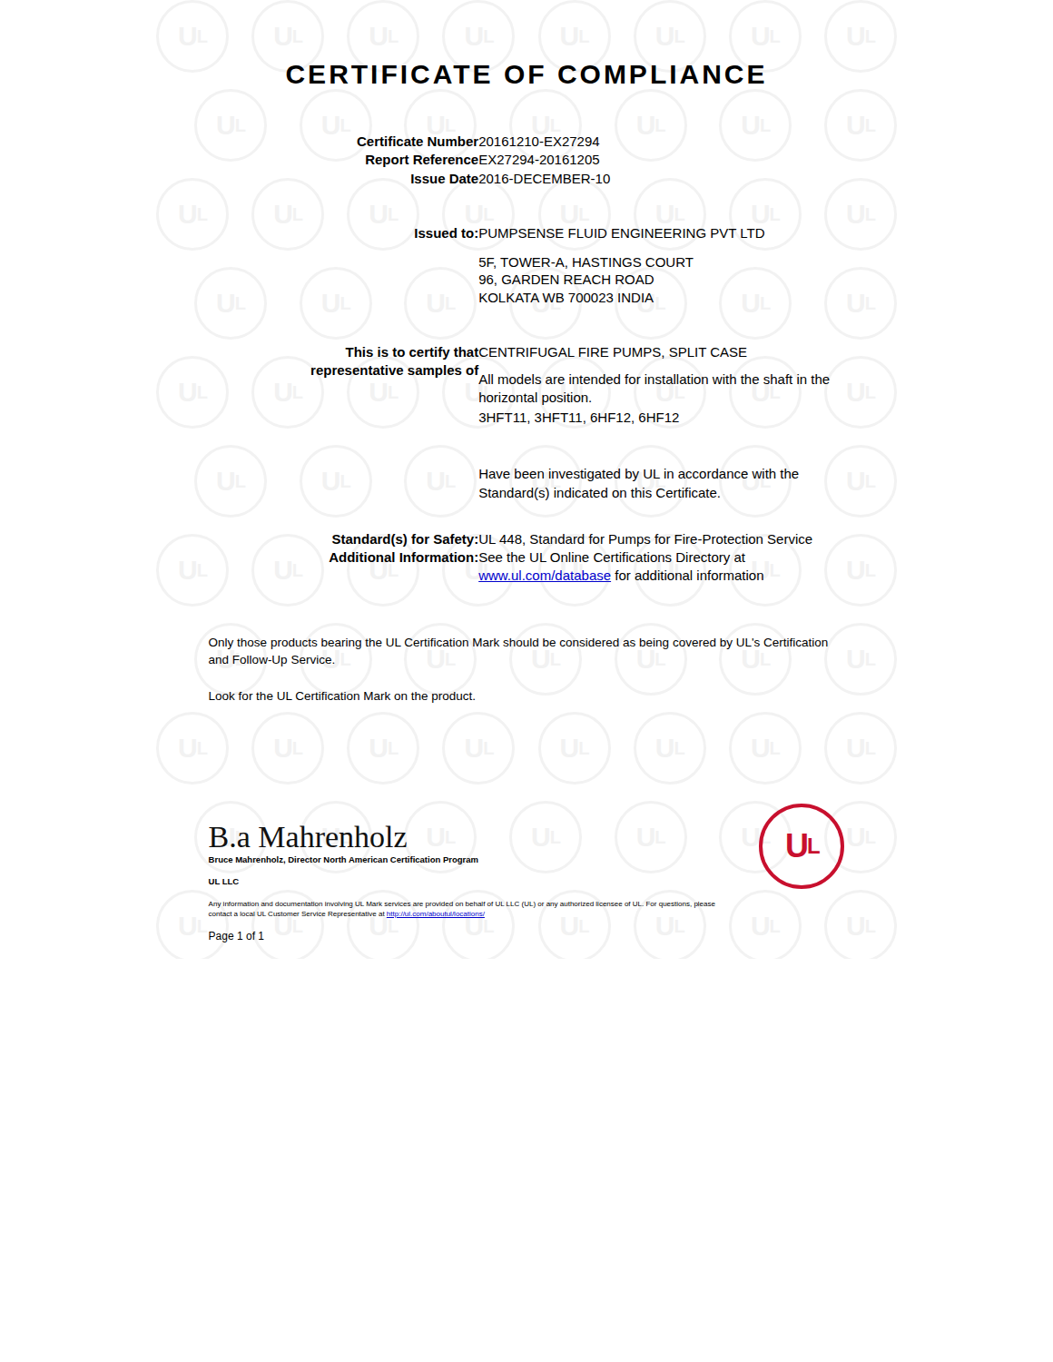UL
UL
UL
UL
UL
UL
UL
UL
UL
UL
UL
UL
UL
UL
UL
UL
UL
UL
UL
UL
UL
UL
UL
UL
UL
UL
UL
UL
UL
UL
UL
UL
UL
UL
UL
UL
UL
UL
UL
UL
UL
UL
UL
UL
UL
UL
UL
UL
UL
UL
UL
UL
UL
UL
UL
UL
UL
UL
UL
UL
UL
UL
UL
UL
UL
UL
UL
UL
UL
UL
UL
UL
UL
UL
UL
UL
UL
UL
UL
UL
UL
UL
UL
UL
UL
UL
UL
UL
UL
UL
UL
UL
UL
UL
UL
UL
UL
UL
UL
UL
UL
UL
UL
UL
UL
CERTIFICATE OF COMPLIANCE
| Certificate Number | 20161210-EX27294 |
| Report Reference | EX27294-20161205 |
| Issue Date | 2016-DECEMBER-10 |
| Issued to: | PUMPSENSE FLUID ENGINEERING PVT LTD 5F, TOWER-A, HASTINGS COURT 96, GARDEN REACH ROAD KOLKATA WB 700023 INDIA |
| This is to certify that representative samples of | CENTRIFUGAL FIRE PUMPS, SPLIT CASE All models are intended for installation with the shaft in the horizontal position. 3HFT11, 3HFT11, 6HF12, 6HF12 |
| | Have been investigated by UL in accordance with the Standard(s) indicated on this Certificate. |
| Standard(s) for Safety: | UL 448, Standard for Pumps for Fire-Protection Service |
| Additional Information: | See the UL Online Certifications Directory at www.ul.com/database for additional information |
Only those products bearing the UL Certification Mark should be considered as being covered by UL's Certification and Follow-Up Service.
Look for the UL Certification Mark on the product.
B.a Mahrenholz
Bruce Mahrenholz, Director North American Certification Program
UL LLC
Any information and documentation involving UL Mark services are provided on behalf of UL LLC (UL) or any authorized licensee of UL. For questions, please contact a local UL Customer Service Representative at http://ul.com/aboutul/locations/
UL
Page 1 of 1